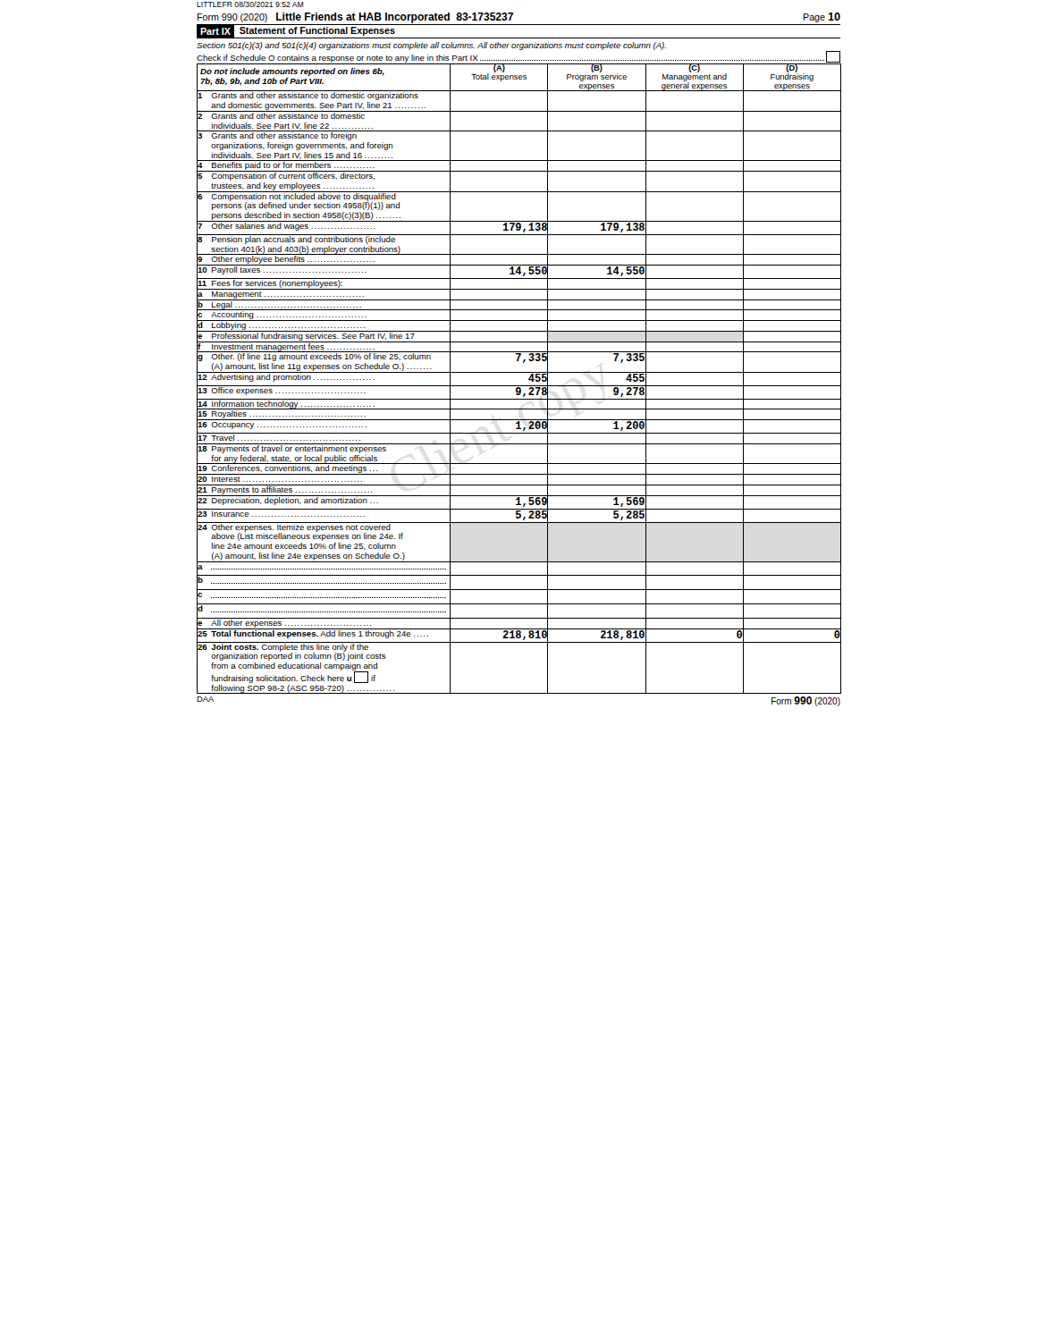LITTLEFR 08/30/2021 9:52 AM
Form 990 (2020) Little Friends at HAB Incorporated 83-1735237
Page 10
Part IX
Statement of Functional Expenses
Section 501(c)(3) and 501(c)(4) organizations must complete all columns. All other organizations must complete column (A).
Check if Schedule O contains a response or note to any line in this Part IX
| Do not include amounts reported on lines 6b, 7b, 8b, 9b, and 10b of Part VIII. | (A) Total expenses | (B) Program service expenses | (C) Management and general expenses | (D) Fundraising expenses |
| 1 Grants and other assistance to domestic organizations and domestic governments. See Part IV, line 21 .......... | | | | |
| 2 Grants and other assistance to domestic individuals. See Part IV, line 22 ............. | | | | |
| 3 Grants and other assistance to foreign organizations, foreign governments, and foreign individuals. See Part IV, lines 15 and 16 ......... | | | | |
| 4 Benefits paid to or for members ............. | | | | |
| 5 Compensation of current officers, directors, trustees, and key employees ................ | | | | |
| 6 Compensation not included above to disqualified persons (as defined under section 4958(f)(1)) and persons described in section 4958(c)(3)(B) ........ | | | | |
| 7 Other salaries and wages .................... | 179,138 | 179,138 | | |
| 8 Pension plan accruals and contributions (include section 401(k) and 403(b) employer contributions) | | | | |
| 9 Other employee benefits ..................... | | | | |
| 10 Payroll taxes ................................ | 14,550 | 14,550 | | |
| 11 Fees for services (nonemployees): | | | | |
| a Management ............................... | | | | |
| b Legal ....................................... | | | | |
| c Accounting .................................. | | | | |
| d Lobbying .................................... | | | | |
| e Professional fundraising services. See Part IV, line 17 | | | | |
| f Investment management fees ............... | | | | |
| g Other. (If line 11g amount exceeds 10% of line 25, column (A) amount, list line 11g expenses on Schedule O.) ........ | 7,335 | 7,335 | | |
| 12 Advertising and promotion ................... | 455 | 455 | | |
| 13 Office expenses ............................ | 9,278 | 9,278 | | |
| 14 Information technology ....................... | | | | |
| 15 Royalties .................................... | | | | |
| 16 Occupancy .................................. | 1,200 | 1,200 | | |
| 17 Travel ...................................... | | | | |
| 18 Payments of travel or entertainment expenses for any federal, state, or local public officials | | | | |
| 19 Conferences, conventions, and meetings ... | | | | |
| 20 Interest ..................................... | | | | |
| 21 Payments to affiliates ........................ | | | | |
| 22 Depreciation, depletion, and amortization ... | 1,569 | 1,569 | | |
| 23 Insurance ................................... | 5,285 | 5,285 | | |
| 24 Other expenses. Itemize expenses not covered above (List miscellaneous expenses on line 24e. If line 24e amount exceeds 10% of line 25, column (A) amount, list line 24e expenses on Schedule O.) | | | | |
| a | | | | |
| b | | | | |
| c | | | | |
| d | | | | |
| e All other expenses ........................... | | | | |
| 25 Total functional expenses. Add lines 1 through 24e ..... | 218,810 | 218,810 | 0 | 0 |
| 26 Joint costs. Complete this line only if the organization reported in column (B) joint costs from a combined educational campaign and fundraising solicitation. Check here u if following SOP 98-2 (ASC 958-720) ............... | | | | |
DAA
Form 990 (2020)
Client copy